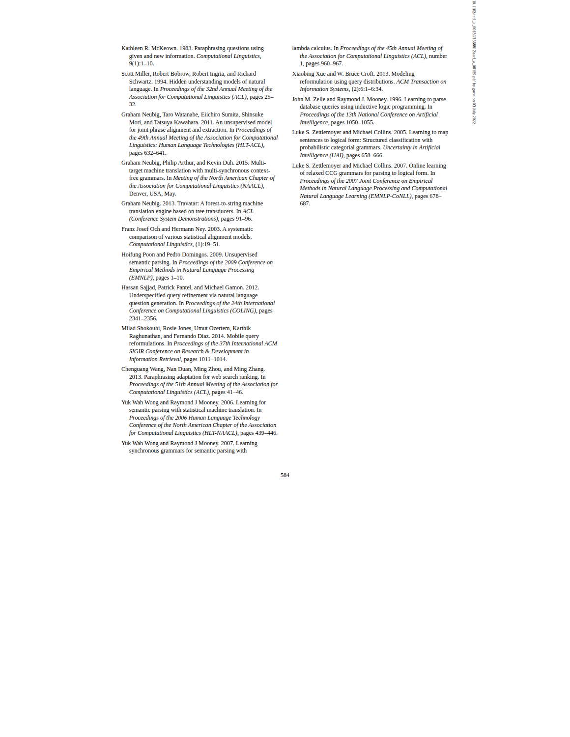Downloaded from http://direct.mit.edu/tacl/article-pdf/doi/10.1162/tacl_a_00159/1568812/tacl_a_00159.pdf by guest on 03 July 2022
Kathleen R. McKeown. 1983. Paraphrasing questions using given and new information. Computational Linguistics, 9(1):1–10.
Scott Miller, Robert Bobrow, Robert Ingria, and Richard Schwartz. 1994. Hidden understanding models of natural language. In Proceedings of the 32nd Annual Meeting of the Association for Computational Linguistics (ACL), pages 25–32.
Graham Neubig, Taro Watanabe, Eiichiro Sumita, Shinsuke Mori, and Tatsuya Kawahara. 2011. An unsupervised model for joint phrase alignment and extraction. In Proceedings of the 49th Annual Meeting of the Association for Computational Linguistics: Human Language Technologies (HLT-ACL), pages 632–641.
Graham Neubig, Philip Arthur, and Kevin Duh. 2015. Multi-target machine translation with multi-synchronous context-free grammars. In Meeting of the North American Chapter of the Association for Computational Linguistics (NAACL), Denver, USA, May.
Graham Neubig. 2013. Travatar: A forest-to-string machine translation engine based on tree transducers. In ACL (Conference System Demonstrations), pages 91–96.
Franz Josef Och and Hermann Ney. 2003. A systematic comparison of various statistical alignment models. Computational Linguistics, (1):19–51.
Hoifung Poon and Pedro Domingos. 2009. Unsupervised semantic parsing. In Proceedings of the 2009 Conference on Empirical Methods in Natural Language Processing (EMNLP), pages 1–10.
Hassan Sajjad, Patrick Pantel, and Michael Gamon. 2012. Underspecified query refinement via natural language question generation. In Proceedings of the 24th International Conference on Computational Linguistics (COLING), pages 2341–2356.
Milad Shokouhi, Rosie Jones, Umut Ozertem, Karthik Raghunathan, and Fernando Diaz. 2014. Mobile query reformulations. In Proceedings of the 37th International ACM SIGIR Conference on Research & Development in Information Retrieval, pages 1011–1014.
Chenguang Wang, Nan Duan, Ming Zhou, and Ming Zhang. 2013. Paraphrasing adaptation for web search ranking. In Proceedings of the 51th Annual Meeting of the Association for Computational Linguistics (ACL), pages 41–46.
Yuk Wah Wong and Raymond J Mooney. 2006. Learning for semantic parsing with statistical machine translation. In Proceedings of the 2006 Human Language Technology Conference of the North American Chapter of the Association for Computational Linguistics (HLT-NAACL), pages 439–446.
Yuk Wah Wong and Raymond J Mooney. 2007. Learning synchronous grammars for semantic parsing with
lambda calculus. In Proceedings of the 45th Annual Meeting of the Association for Computational Linguistics (ACL), number 1, pages 960–967.
Xiaobing Xue and W. Bruce Croft. 2013. Modeling reformulation using query distributions. ACM Transaction on Information Systems, (2):6:1–6:34.
John M. Zelle and Raymond J. Mooney. 1996. Learning to parse database queries using inductive logic programming. In Proceedings of the 13th National Conference on Artificial Intelligence, pages 1050–1055.
Luke S. Zettlemoyer and Michael Collins. 2005. Learning to map sentences to logical form: Structured classification with probabilistic categorial grammars. Uncertainty in Artificial Intelligence (UAI), pages 658–666.
Luke S. Zettlemoyer and Michael Collins. 2007. Online learning of relaxed CCG grammars for parsing to logical form. In Proceedings of the 2007 Joint Conference on Empirical Methods in Natural Language Processing and Computational Natural Language Learning (EMNLP-CoNLL), pages 678–687.
584